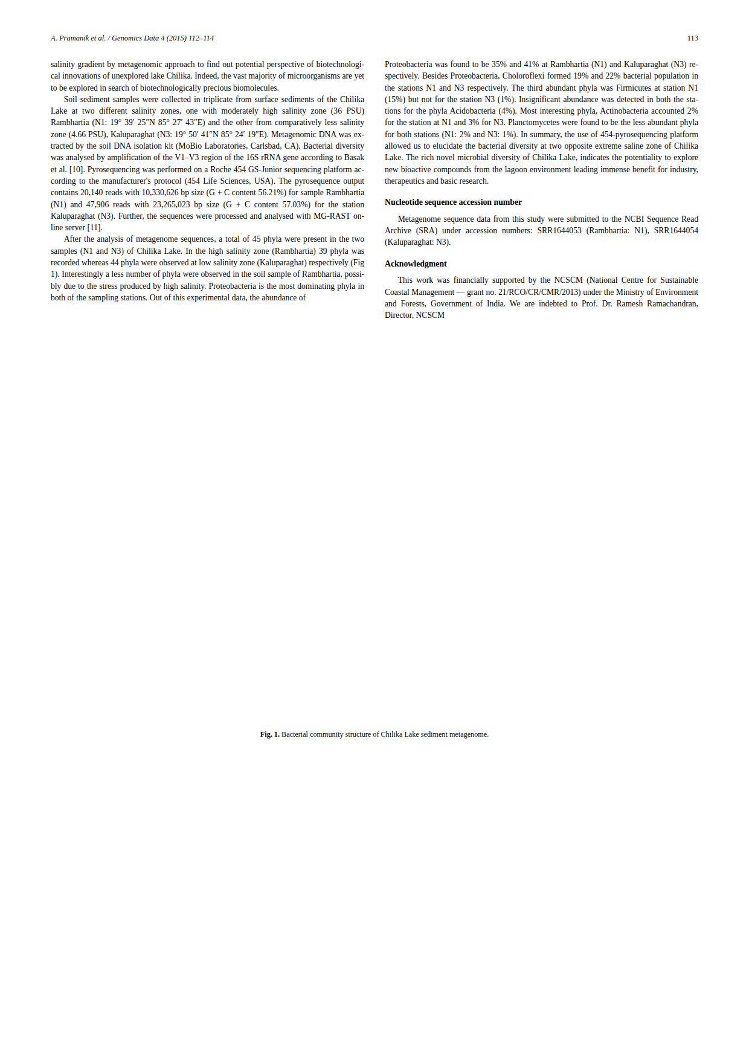A. Pramanik et al. / Genomics Data 4 (2015) 112–114
113
salinity gradient by metagenomic approach to find out potential perspective of biotechnological innovations of unexplored lake Chilika. Indeed, the vast majority of microorganisms are yet to be explored in search of biotechnologically precious biomolecules.
Soil sediment samples were collected in triplicate from surface sediments of the Chilika Lake at two different salinity zones, one with moderately high salinity zone (36 PSU) Rambhartia (N1: 19° 39′ 25″N 85° 27′ 43″E) and the other from comparatively less salinity zone (4.66 PSU), Kaluparaghat (N3: 19° 50′ 41″N 85° 24′ 19″E). Metagenomic DNA was extracted by the soil DNA isolation kit (MoBio Laboratories, Carlsbad, CA). Bacterial diversity was analysed by amplification of the V1–V3 region of the 16S rRNA gene according to Basak et al. [10]. Pyrosequencing was performed on a Roche 454 GS-Junior sequencing platform according to the manufacturer's protocol (454 Life Sciences, USA). The pyrosequence output contains 20,140 reads with 10,330,626 bp size (G + C content 56.21%) for sample Rambhartia (N1) and 47,906 reads with 23,265,023 bp size (G + C content 57.03%) for the station Kaluparaghat (N3). Further, the sequences were processed and analysed with MG-RAST on-line server [11].
After the analysis of metagenome sequences, a total of 45 phyla were present in the two samples (N1 and N3) of Chilika Lake. In the high salinity zone (Rambhartia) 39 phyla was recorded whereas 44 phyla were observed at low salinity zone (Kaluparaghat) respectively (Fig 1). Interestingly a less number of phyla were observed in the soil sample of Rambhartia, possibly due to the stress produced by high salinity. Proteobacteria is the most dominating phyla in both of the sampling stations. Out of this experimental data, the abundance of
Proteobacteria was found to be 35% and 41% at Rambhartia (N1) and Kaluparaghat (N3) respectively. Besides Proteobacteria, Choloroflexi formed 19% and 22% bacterial population in the stations N1 and N3 respectively. The third abundant phyla was Firmicutes at station N1 (15%) but not for the station N3 (1%). Insignificant abundance was detected in both the stations for the phyla Acidobacteria (4%). Most interesting phyla, Actinobacteria accounted 2% for the station at N1 and 3% for N3. Planctomycetes were found to be the less abundant phyla for both stations (N1: 2% and N3: 1%). In summary, the use of 454-pyrosequencing platform allowed us to elucidate the bacterial diversity at two opposite extreme saline zone of Chilika Lake. The rich novel microbial diversity of Chilika Lake, indicates the potentiality to explore new bioactive compounds from the lagoon environment leading immense benefit for industry, therapeutics and basic research.
Nucleotide sequence accession number
Metagenome sequence data from this study were submitted to the NCBI Sequence Read Archive (SRA) under accession numbers: SRR1644053 (Rambhartia: N1), SRR1644054 (Kaluparaghat: N3).
Acknowledgment
This work was financially supported by the NCSCM (National Centre for Sustainable Coastal Management — grant no. 21/RCO/CR/CMR/2013) under the Ministry of Environment and Forests, Government of India. We are indebted to Prof. Dr. Ramesh Ramachandran, Director, NCSCM
Fig. 1. Bacterial community structure of Chilika Lake sediment metagenome.